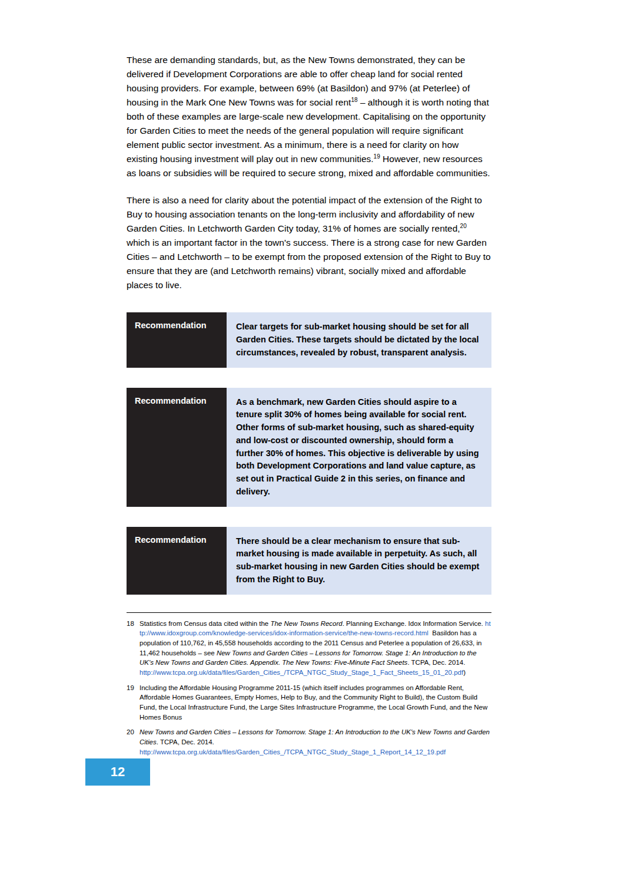These are demanding standards, but, as the New Towns demonstrated, they can be delivered if Development Corporations are able to offer cheap land for social rented housing providers. For example, between 69% (at Basildon) and 97% (at Peterlee) of housing in the Mark One New Towns was for social rent18 – although it is worth noting that both of these examples are large-scale new development. Capitalising on the opportunity for Garden Cities to meet the needs of the general population will require significant element public sector investment. As a minimum, there is a need for clarity on how existing housing investment will play out in new communities.19 However, new resources as loans or subsidies will be required to secure strong, mixed and affordable communities.
There is also a need for clarity about the potential impact of the extension of the Right to Buy to housing association tenants on the long-term inclusivity and affordability of new Garden Cities. In Letchworth Garden City today, 31% of homes are socially rented,20 which is an important factor in the town's success. There is a strong case for new Garden Cities – and Letchworth – to be exempt from the proposed extension of the Right to Buy to ensure that they are (and Letchworth remains) vibrant, socially mixed and affordable places to live.
Recommendation
Clear targets for sub-market housing should be set for all Garden Cities. These targets should be dictated by the local circumstances, revealed by robust, transparent analysis.
Recommendation
As a benchmark, new Garden Cities should aspire to a tenure split 30% of homes being available for social rent. Other forms of sub-market housing, such as shared-equity and low-cost or discounted ownership, should form a further 30% of homes. This objective is deliverable by using both Development Corporations and land value capture, as set out in Practical Guide 2 in this series, on finance and delivery.
Recommendation
There should be a clear mechanism to ensure that sub-market housing is made available in perpetuity. As such, all sub-market housing in new Garden Cities should be exempt from the Right to Buy.
18
Statistics from Census data cited within the The New Towns Record. Planning Exchange. Idox Information Service. http://www.idoxgroup.com/knowledge-services/idox-information-service/the-new-towns-record.html Basildon has a population of 110,762, in 45,558 households according to the 2011 Census and Peterlee a population of 26,633, in 11,462 households – see New Towns and Garden Cities – Lessons for Tomorrow. Stage 1: An Introduction to the UK's New Towns and Garden Cities. Appendix. The New Towns: Five-Minute Fact Sheets. TCPA, Dec. 2014.
http://www.tcpa.org.uk/data/files/Garden_Cities_/TCPA_NTGC_Study_Stage_1_Fact_Sheets_15_01_20.pdf)
19
Including the Affordable Housing Programme 2011-15 (which itself includes programmes on Affordable Rent, Affordable Homes Guarantees, Empty Homes, Help to Buy, and the Community Right to Build), the Custom Build Fund, the Local Infrastructure Fund, the Large Sites Infrastructure Programme, the Local Growth Fund, and the New Homes Bonus
20
New Towns and Garden Cities – Lessons for Tomorrow. Stage 1: An Introduction to the UK's New Towns and Garden Cities. TCPA, Dec. 2014.
http://www.tcpa.org.uk/data/files/Garden_Cities_/TCPA_NTGC_Study_Stage_1_Report_14_12_19.pdf
12